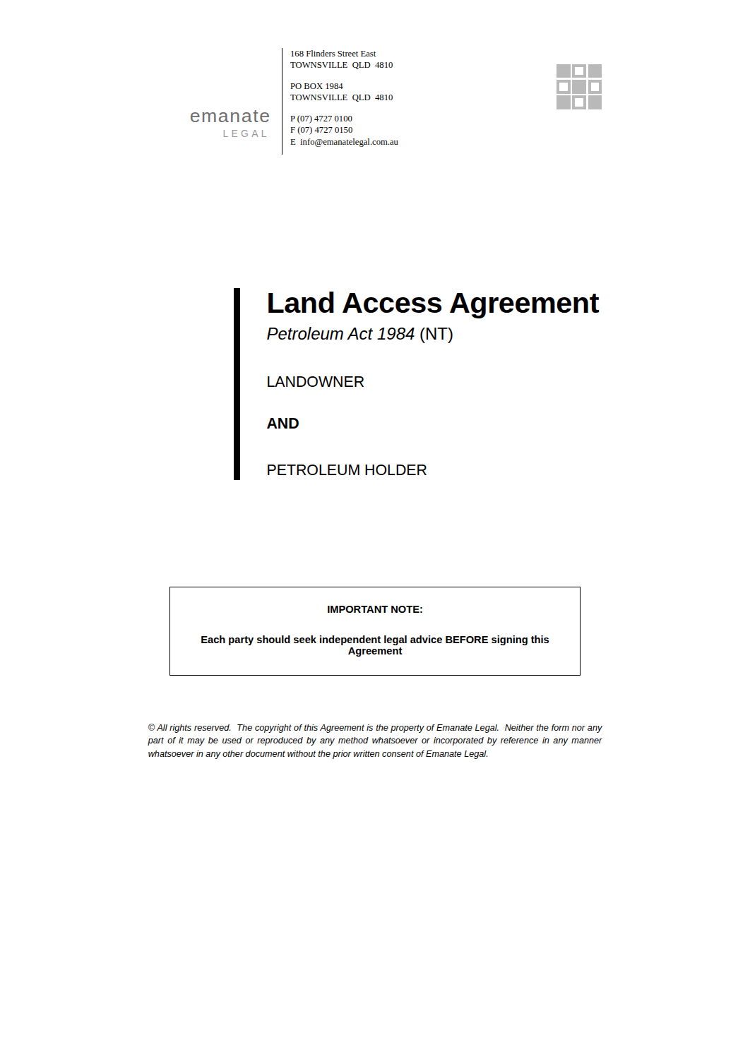emanate
LEGAL
168 Flinders Street East
TOWNSVILLE QLD 4810
PO BOX 1984
TOWNSVILLE QLD 4810
P (07) 4727 0100
F (07) 4727 0150
E info@emanatelegal.com.au
Land Access Agreement
Petroleum Act 1984 (NT)
LANDOWNER
AND
PETROLEUM HOLDER
IMPORTANT NOTE:
Each party should seek independent legal advice BEFORE signing this Agreement
© All rights reserved. The copyright of this Agreement is the property of Emanate Legal. Neither the form nor any part of it may be used or reproduced by any method whatsoever or incorporated by reference in any manner whatsoever in any other document without the prior written consent of Emanate Legal.